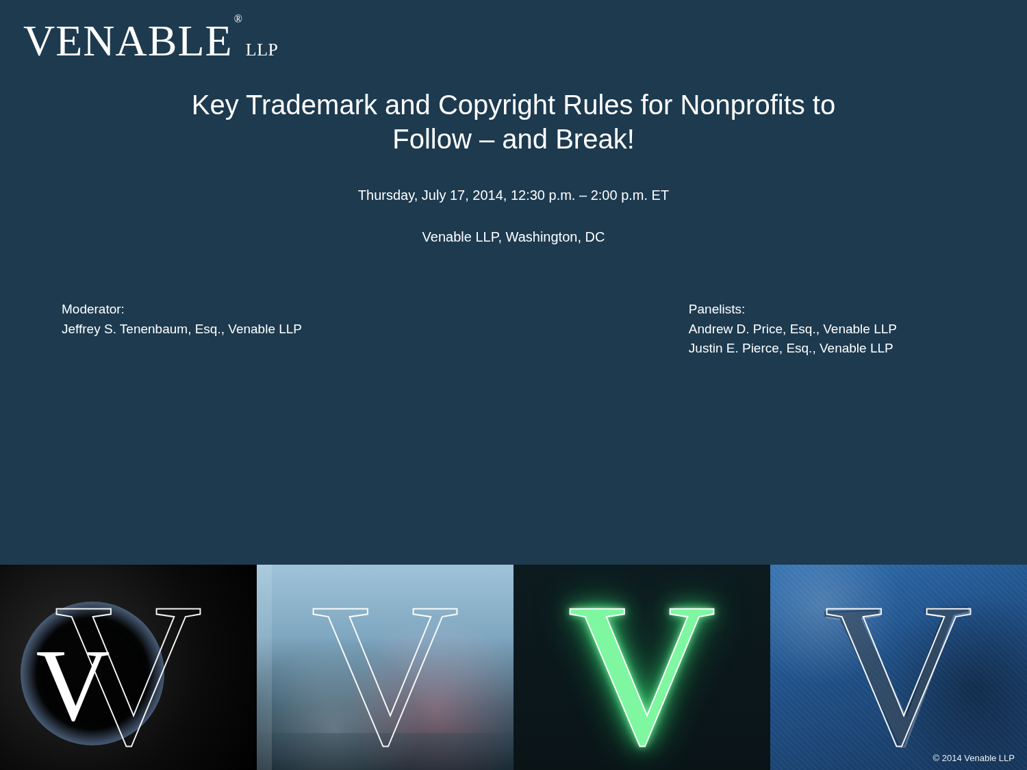VENABLE®LLP
Key Trademark and Copyright Rules for Nonprofits to Follow – and Break!
Thursday, July 17, 2014, 12:30 p.m. – 2:00 p.m. ET
Venable LLP, Washington, DC
Moderator:
Jeffrey S. Tenenbaum, Esq., Venable LLP
Panelists:
Andrew D. Price, Esq., Venable LLP
Justin E. Pierce, Esq., Venable LLP
V V
V
V V
V V
© 2014 Venable LLP